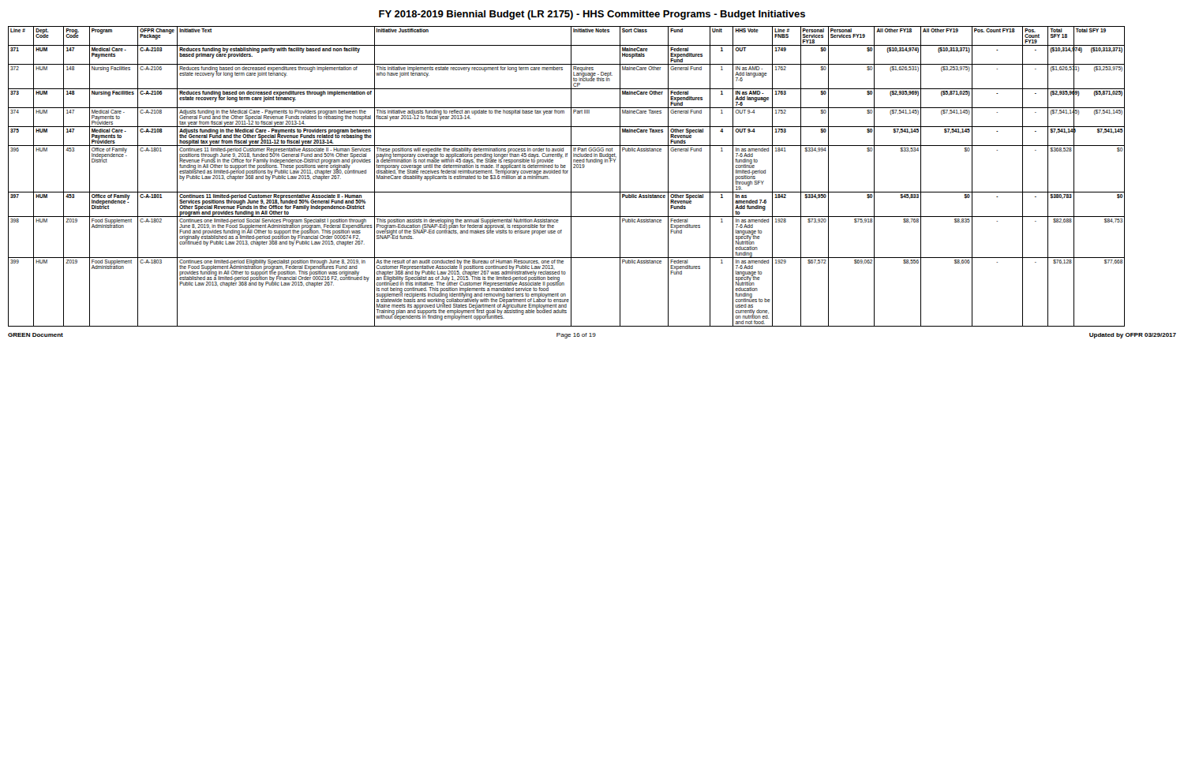FY 2018-2019 Biennial Budget (LR 2175) - HHS Committee Programs - Budget Initiatives
| Line # | Dept. Code | Prog. Code | Program | OFPR Change Package | Initiative Text | Initiative Justification | Initiative Notes | Sort Class | Fund | Unit | HHS Vote | Line # FNBS | Personal Services FY18 | Personal Services FY19 | All Other FY18 | All Other FY19 | Pos. Count FY18 | Pos. Count FY19 | Total SFY 18 | Total SFY 19 |
| --- | --- | --- | --- | --- | --- | --- | --- | --- | --- | --- | --- | --- | --- | --- | --- | --- | --- | --- | --- | --- |
| 371 | HUM | 147 | Medical Care - Payments | C-A-2103 | Reduces funding by establishing parity with facility based and non facility based primary care providers. | | | MaineCare Hospitals | Federal Expenditures Fund | 1 | OUT | 1749 | $0 | $0 | ($10,314,974) | ($10,313,371) | - | - | ($10,314,974) | ($10,313,371) |
| 372 | HUM | 148 | Nursing Facilities | C-A-2106 | Reduces funding based on decreased expenditures through implementation of estate recovery for long term care joint tenancy. | This initiative implements estate recovery recoupment for long term care members who have joint tenancy. | Requires Language - Dept. to include this in CP | MaineCare Other | General Fund | 1 | IN as AMD - Add language 7-6 | 1762 | $0 | $0 | ($1,626,531) | ($3,253,975) | - | - | ($1,626,531) | ($3,253,975) |
| 373 | HUM | 148 | Nursing Facilities | C-A-2106 | Reduces funding based on decreased expenditures through implementation of estate recovery for long term care joint tenancy. | | | MaineCare Other | Federal Expenditures Fund | 1 | IN as AMD - Add language 7-6 | 1763 | $0 | $0 | ($2,935,969) | ($5,871,025) | - | - | ($2,935,969) | ($5,871,025) |
| 374 | HUM | 147 | Medical Care - Payments to Providers | C-A-2108 | Adjusts funding in the Medical Care - Payments to Providers program between the General Fund and the Other Special Revenue Funds related to rebasing the hospital tax year from fiscal year 2011-12 to fiscal year 2013-14. | This initiative adjusts funding to reflect an update to the hospital base tax year from fiscal year 2011-12 to fiscal year 2013-14. | Part IIII | MaineCare Taxes | General Fund | 1 | OUT 9-4 | 1752 | $0 | $0 | ($7,541,145) | ($7,541,145) | - | - | ($7,541,145) | ($7,541,145) |
| 375 | HUM | 147 | Medical Care - Payments to Providers | C-A-2108 | Adjusts funding in the Medical Care - Payments to Providers program between the General Fund and the Other Special Revenue Funds related to rebasing the hospital tax year from fiscal year 2011-12 to fiscal year 2013-14. | | | MaineCare Taxes | Other Special Revenue Funds | 4 | OUT 9-4 | 1753 | $0 | $0 | $7,541,145 | $7,541,145 | - | - | $7,541,145 | $7,541,145 |
| 396 | HUM | 453 | Office of Family Independence - District | C-A-1801 | Continues 11 limited-period Customer Representative Associate II - Human Services positions through June 9, 2018, funded 50% General Fund and 50% Other Special Revenue Funds in the Office for Family Independence-District program and provides funding in All Other to support the positions. These positions were originally established as limited-period positions by Public Law 2011, chapter 380, continued by Public Law 2013, chapter 368 and by Public Law 2015, chapter 267. | These positions will expedite the disability determinations process in order to avoid paying temporary coverage to applications pending longer than 45 days. Currently, if a determination is not made within 45 days, the State is responsible to provide temporary coverage until the determination is made. If applicant is determined to be disabled, the State receives federal reimbursement. Temporary coverage avoided for MaineCare disability applicants is estimated to be $3.6 million at a minimum. | If Part GGGG not included in Budget, need funding in FY 2019 | Public Assistance | General Fund | 1 | In as amended 7-6 Add funding to continue limited-period positions through SFY 19. | 1841 | $334,994 | $0 | $33,534 | $0 | - | - | $368,528 | $0 |
| 397 | HUM | 453 | Office of Family Independence - District | C-A-1801 | Continues 11 limited-period Customer Representative Associate II - Human Services positions through June 9, 2018, funded 50% General Fund and 50% Other Special Revenue Funds in the Office for Family Independence-District program and provides funding in All Other to | | | Public Assistance | Other Special Revenue Funds | 1 | In as amended 7-6 Add funding to | 1842 | $334,950 | $0 | $45,833 | $0 | - | - | $380,783 | $0 |
| 398 | HUM | Z019 | Food Supplement Administration | C-A-1802 | Continues one limited-period Social Services Program Specialist I position through June 8, 2019, in the Food Supplement Administration program, Federal Expenditures Fund and provides funding in All Other to support the position. This position was originally established as a limited-period position by Financial Order 000674 F2, continued by Public Law 2013, chapter 368 and by Public Law 2015, chapter 267. | This position assists in developing the annual Supplemental Nutrition Assistance Program-Education (SNAP-Ed) plan for federal approval, is responsible for the oversight of the SNAP-Ed contracts, and makes site visits to ensure proper use of SNAP-Ed funds. | | Public Assistance | Federal Expenditures Fund | 1 | In as amended 7-6 Add language to specify the Nutrition education funding | 1928 | $73,920 | $75,918 | $8,768 | $8,835 | - | - | $82,688 | $84,753 |
| 399 | HUM | Z019 | Food Supplement Administration | C-A-1803 | Continues one limited-period Eligibility Specialist position through June 8, 2019, in the Food Supplement Administration program, Federal Expenditures Fund and provides funding in All Other to support the position. This position was originally established as a limited-period position by Financial Order 000216 F2, continued by Public Law 2013, chapter 368 and by Public Law 2015, chapter 267. | As the result of an audit conducted by the Bureau of Human Resources, one of the Customer Representative Associate II positions continued by Public Law 2013, chapter 368 and by Public Law 2015, chapter 267 was administratively reclassed to an Eligibility Specialist as of July 1, 2015. This is the limited-period position being continued in this initiative. The other Customer Representative Associate II position is not being continued. This position implements a mandated service to food supplement recipients including identifying and removing barriers to employment on a statewide basis and working collaboratively with the Department of Labor to ensure Maine meets its approved United States Department of Agriculture Employment and Training plan and supports the employment first goal by assisting able bodied adults without dependents in finding employment opportunities. | | Public Assistance | Federal Expenditures Fund | 1 | In as amended 7-6 Add language to specify the Nutrition education funding continues to be used as currently done, on nutrition ed. and not food. | 1929 | $67,572 | $69,062 | $8,556 | $8,606 | - | - | $76,128 | $77,668 |
GREEN Document
Page 16 of 19
Updated by OFPR 03/29/2017